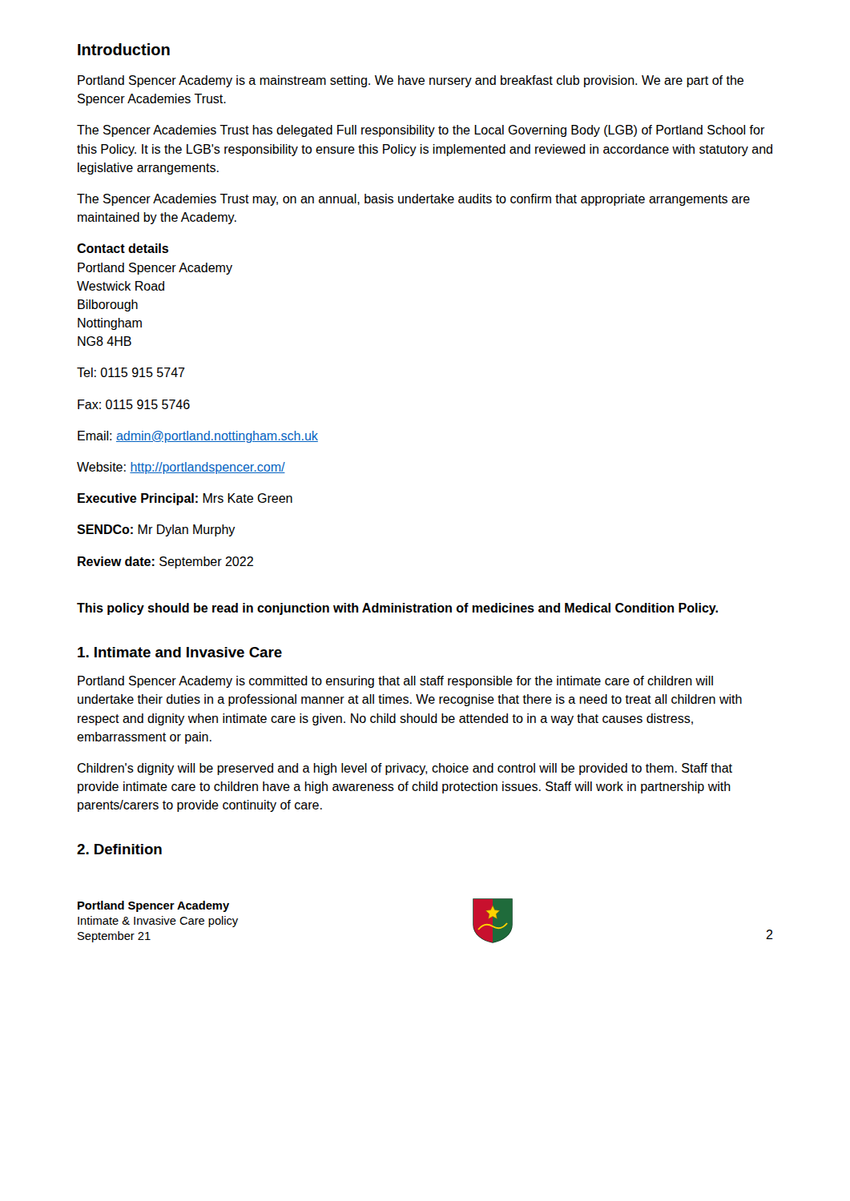Introduction
Portland Spencer Academy is a mainstream setting. We have nursery and breakfast club provision. We are part of the Spencer Academies Trust.
The Spencer Academies Trust has delegated Full responsibility to the Local Governing Body (LGB) of Portland School for this Policy. It is the LGB's responsibility to ensure this Policy is implemented and reviewed in accordance with statutory and legislative arrangements.
The Spencer Academies Trust may, on an annual, basis undertake audits to confirm that appropriate arrangements are maintained by the Academy.
Contact details
Portland Spencer Academy
Westwick Road
Bilborough
Nottingham
NG8 4HB
Tel: 0115 915 5747
Fax: 0115 915 5746
Email: admin@portland.nottingham.sch.uk
Website: http://portlandspencer.com/
Executive Principal: Mrs Kate Green
SENDCo: Mr Dylan Murphy
Review date: September 2022
This policy should be read in conjunction with Administration of medicines and Medical Condition Policy.
1. Intimate and Invasive Care
Portland Spencer Academy is committed to ensuring that all staff responsible for the intimate care of children will undertake their duties in a professional manner at all times. We recognise that there is a need to treat all children with respect and dignity when intimate care is given. No child should be attended to in a way that causes distress, embarrassment or pain.
Children's dignity will be preserved and a high level of privacy, choice and control will be provided to them. Staff that provide intimate care to children have a high awareness of child protection issues. Staff will work in partnership with parents/carers to provide continuity of care.
2. Definition
Portland Spencer Academy
Intimate & Invasive Care policy
September 21
2